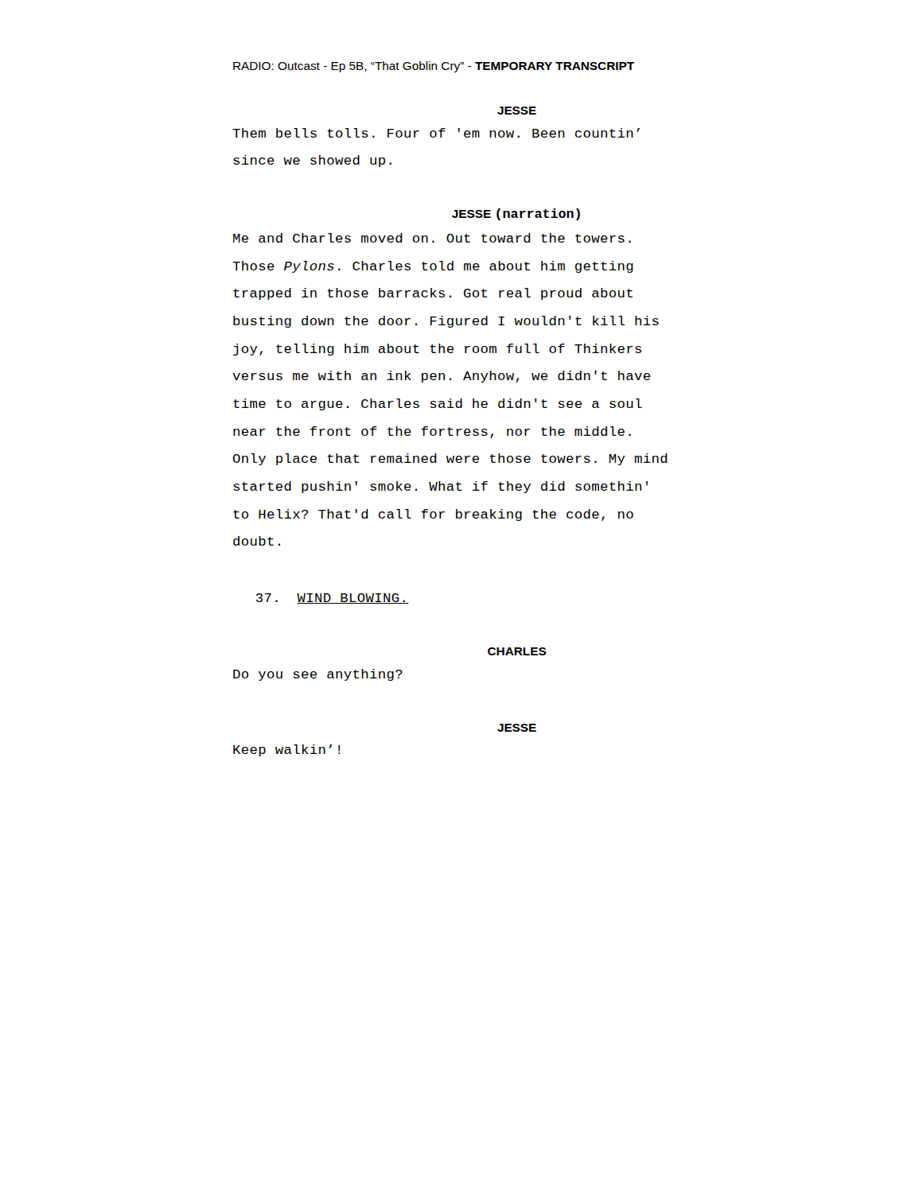RADIO: Outcast - Ep 5B, “That Goblin Cry” - TEMPORARY TRANSCRIPT
JESSE
Them bells tolls. Four of 'em now. Been countin’ since we showed up.
JESSE (narration)
Me and Charles moved on. Out toward the towers. Those Pylons. Charles told me about him getting trapped in those barracks. Got real proud about busting down the door. Figured I wouldn't kill his joy, telling him about the room full of Thinkers versus me with an ink pen. Anyhow, we didn't have time to argue. Charles said he didn't see a soul near the front of the fortress, nor the middle. Only place that remained were those towers. My mind started pushin' smoke. What if they did somethin' to Helix? That'd call for breaking the code, no doubt.
37. WIND BLOWING.
CHARLES
Do you see anything?
JESSE
Keep walkin’!